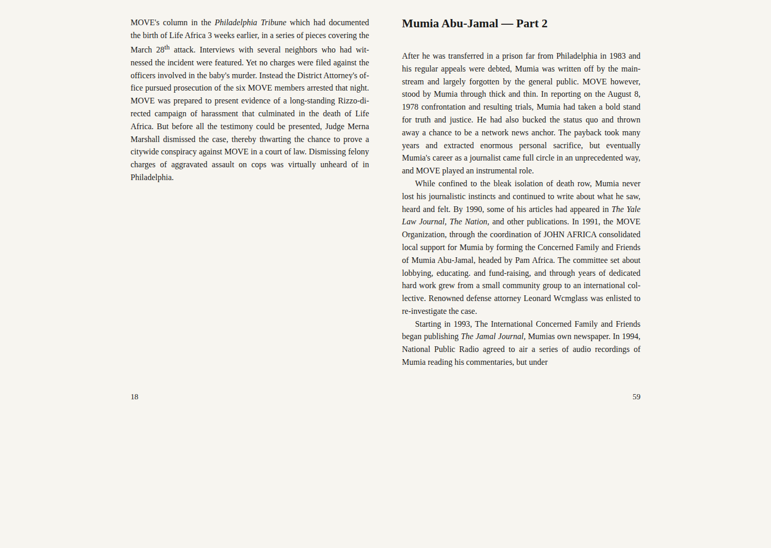MOVE's column in the Philadelphia Tribune which had documented the birth of Life Africa 3 weeks earlier, in a series of pieces covering the March 28th attack. Interviews with several neighbors who had witnessed the incident were featured. Yet no charges were filed against the officers involved in the baby's murder. Instead the District Attorney's office pursued prosecution of the six MOVE members arrested that night. MOVE was prepared to present evidence of a long-standing Rizzo-directed campaign of harassment that culminated in the death of Life Africa. But before all the testimony could be presented, Judge Merna Marshall dismissed the case, thereby thwarting the chance to prove a citywide conspiracy against MOVE in a court of law. Dismissing felony charges of aggravated assault on cops was virtually unheard of in Philadelphia.
18
Mumia Abu-Jamal — Part 2
After he was transferred in a prison far from Philadelphia in 1983 and his regular appeals were debted, Mumia was written off by the mainstream and largely forgotten by the general public. MOVE however, stood by Mumia through thick and thin. In reporting on the August 8, 1978 confrontation and resulting trials, Mumia had taken a bold stand for truth and justice. He had also bucked the status quo and thrown away a chance to be a network news anchor. The payback took many years and extracted enormous personal sacrifice, but eventually Mumia's career as a journalist came full circle in an unprecedented way, and MOVE played an instrumental role.
While confined to the bleak isolation of death row, Mumia never lost his journalistic instincts and continued to write about what he saw, heard and felt. By 1990, some of his articles had appeared in The Yale Law Journal, The Nation, and other publications. In 1991, the MOVE Organization, through the coordination of JOHN AFRICA consolidated local support for Mumia by forming the Concerned Family and Friends of Mumia Abu-Jamal, headed by Pam Africa. The committee set about lobbying, educating. and fund-raising, and through years of dedicated hard work grew from a small community group to an international collective. Renowned defense attorney Leonard Wcmglass was enlisted to re-investigate the case.
Starting in 1993, The International Concerned Family and Friends began publishing The Jamal Journal, Mumias own newspaper. In 1994, National Public Radio agreed to air a series of audio recordings of Mumia reading his commentaries, but under
59